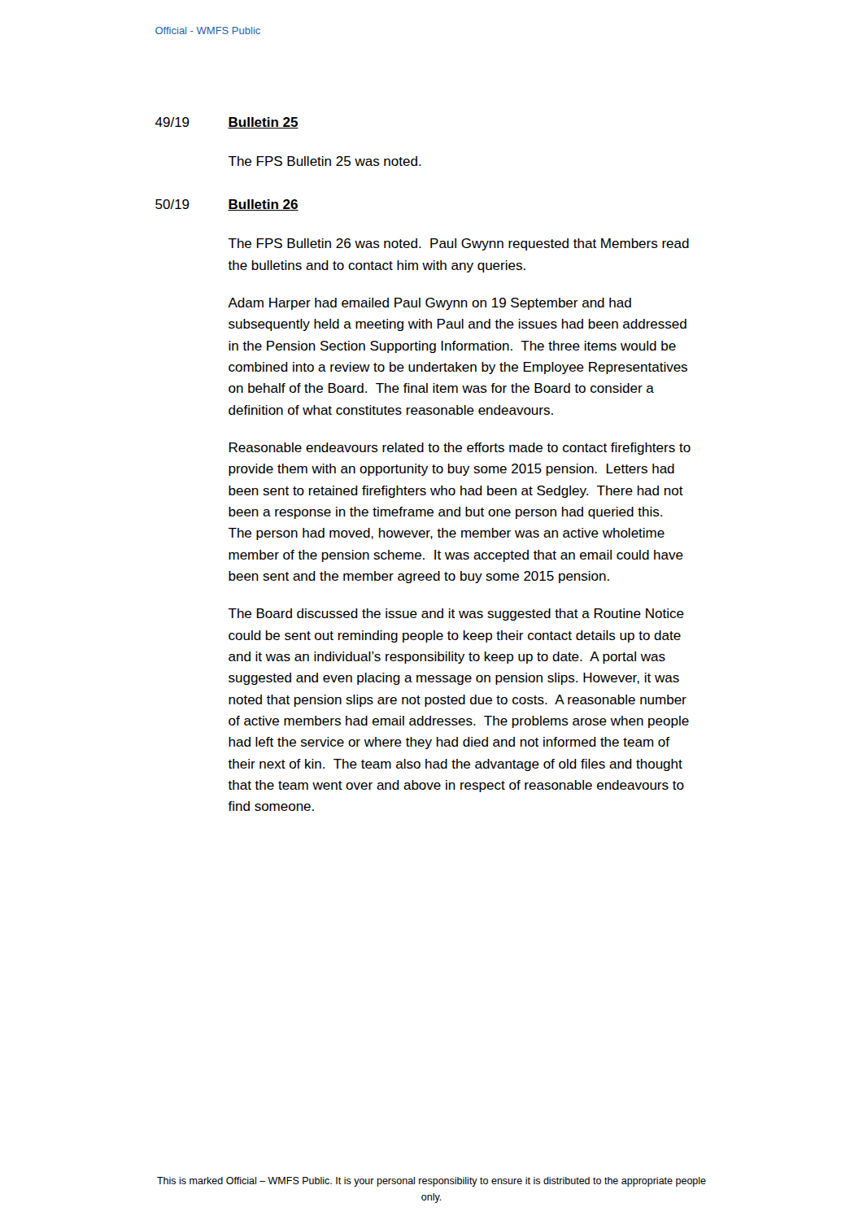Official - WMFS Public
49/19 Bulletin 25
The FPS Bulletin 25 was noted.
50/19 Bulletin 26
The FPS Bulletin 26 was noted. Paul Gwynn requested that Members read the bulletins and to contact him with any queries.
Adam Harper had emailed Paul Gwynn on 19 September and had subsequently held a meeting with Paul and the issues had been addressed in the Pension Section Supporting Information. The three items would be combined into a review to be undertaken by the Employee Representatives on behalf of the Board. The final item was for the Board to consider a definition of what constitutes reasonable endeavours.
Reasonable endeavours related to the efforts made to contact firefighters to provide them with an opportunity to buy some 2015 pension. Letters had been sent to retained firefighters who had been at Sedgley. There had not been a response in the timeframe and but one person had queried this. The person had moved, however, the member was an active wholetime member of the pension scheme. It was accepted that an email could have been sent and the member agreed to buy some 2015 pension.
The Board discussed the issue and it was suggested that a Routine Notice could be sent out reminding people to keep their contact details up to date and it was an individual’s responsibility to keep up to date. A portal was suggested and even placing a message on pension slips. However, it was noted that pension slips are not posted due to costs. A reasonable number of active members had email addresses. The problems arose when people had left the service or where they had died and not informed the team of their next of kin. The team also had the advantage of old files and thought that the team went over and above in respect of reasonable endeavours to find someone.
This is marked Official – WMFS Public. It is your personal responsibility to ensure it is distributed to the appropriate people only.